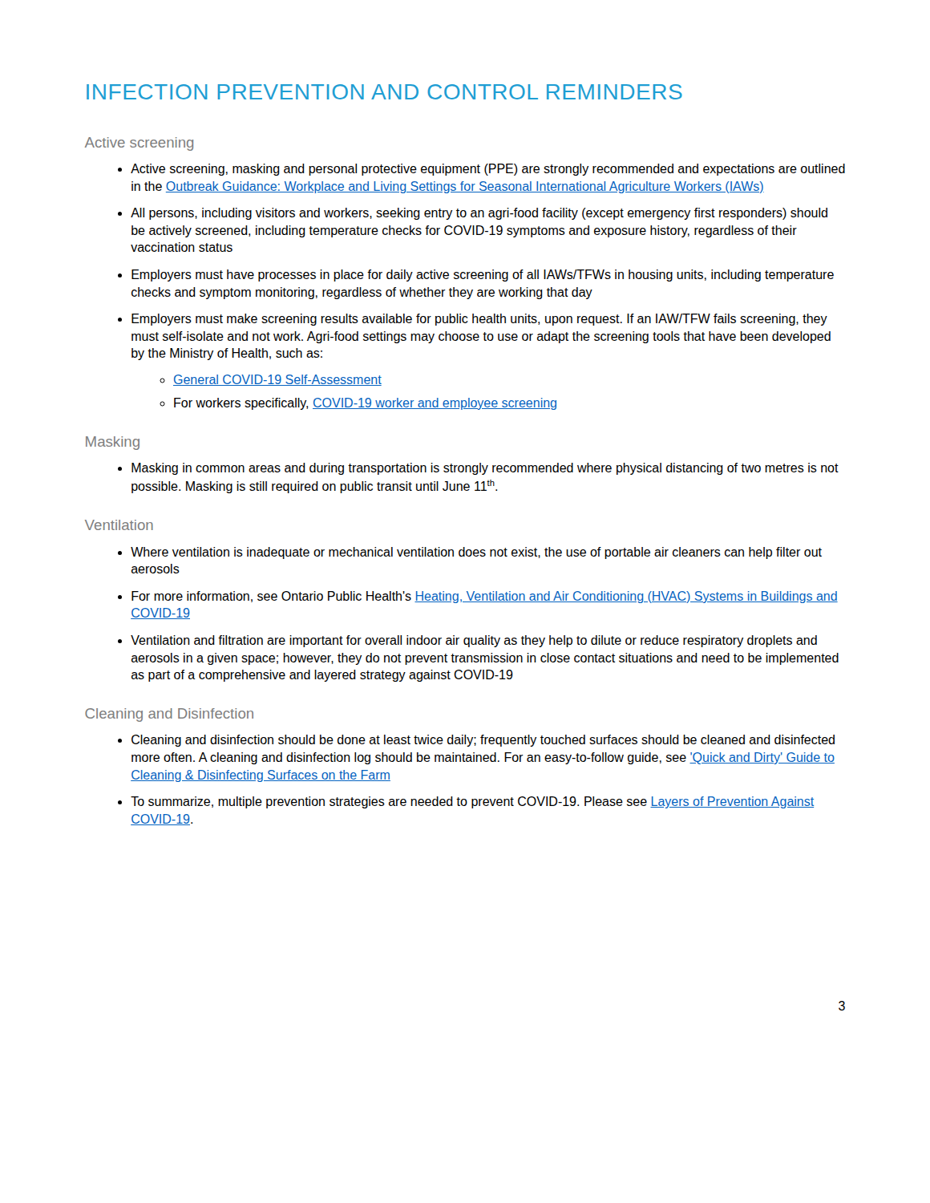INFECTION PREVENTION AND CONTROL REMINDERS
Active screening
Active screening, masking and personal protective equipment (PPE) are strongly recommended and expectations are outlined in the Outbreak Guidance: Workplace and Living Settings for Seasonal International Agriculture Workers (IAWs)
All persons, including visitors and workers, seeking entry to an agri-food facility (except emergency first responders) should be actively screened, including temperature checks for COVID-19 symptoms and exposure history, regardless of their vaccination status
Employers must have processes in place for daily active screening of all IAWs/TFWs in housing units, including temperature checks and symptom monitoring, regardless of whether they are working that day
Employers must make screening results available for public health units, upon request. If an IAW/TFW fails screening, they must self-isolate and not work. Agri-food settings may choose to use or adapt the screening tools that have been developed by the Ministry of Health, such as:
General COVID-19 Self-Assessment
For workers specifically, COVID-19 worker and employee screening
Masking
Masking in common areas and during transportation is strongly recommended where physical distancing of two metres is not possible. Masking is still required on public transit until June 11th.
Ventilation
Where ventilation is inadequate or mechanical ventilation does not exist, the use of portable air cleaners can help filter out aerosols
For more information, see Ontario Public Health's Heating, Ventilation and Air Conditioning (HVAC) Systems in Buildings and COVID-19
Ventilation and filtration are important for overall indoor air quality as they help to dilute or reduce respiratory droplets and aerosols in a given space; however, they do not prevent transmission in close contact situations and need to be implemented as part of a comprehensive and layered strategy against COVID-19
Cleaning and Disinfection
Cleaning and disinfection should be done at least twice daily; frequently touched surfaces should be cleaned and disinfected more often. A cleaning and disinfection log should be maintained. For an easy-to-follow guide, see 'Quick and Dirty' Guide to Cleaning & Disinfecting Surfaces on the Farm
To summarize, multiple prevention strategies are needed to prevent COVID-19. Please see Layers of Prevention Against COVID-19.
3